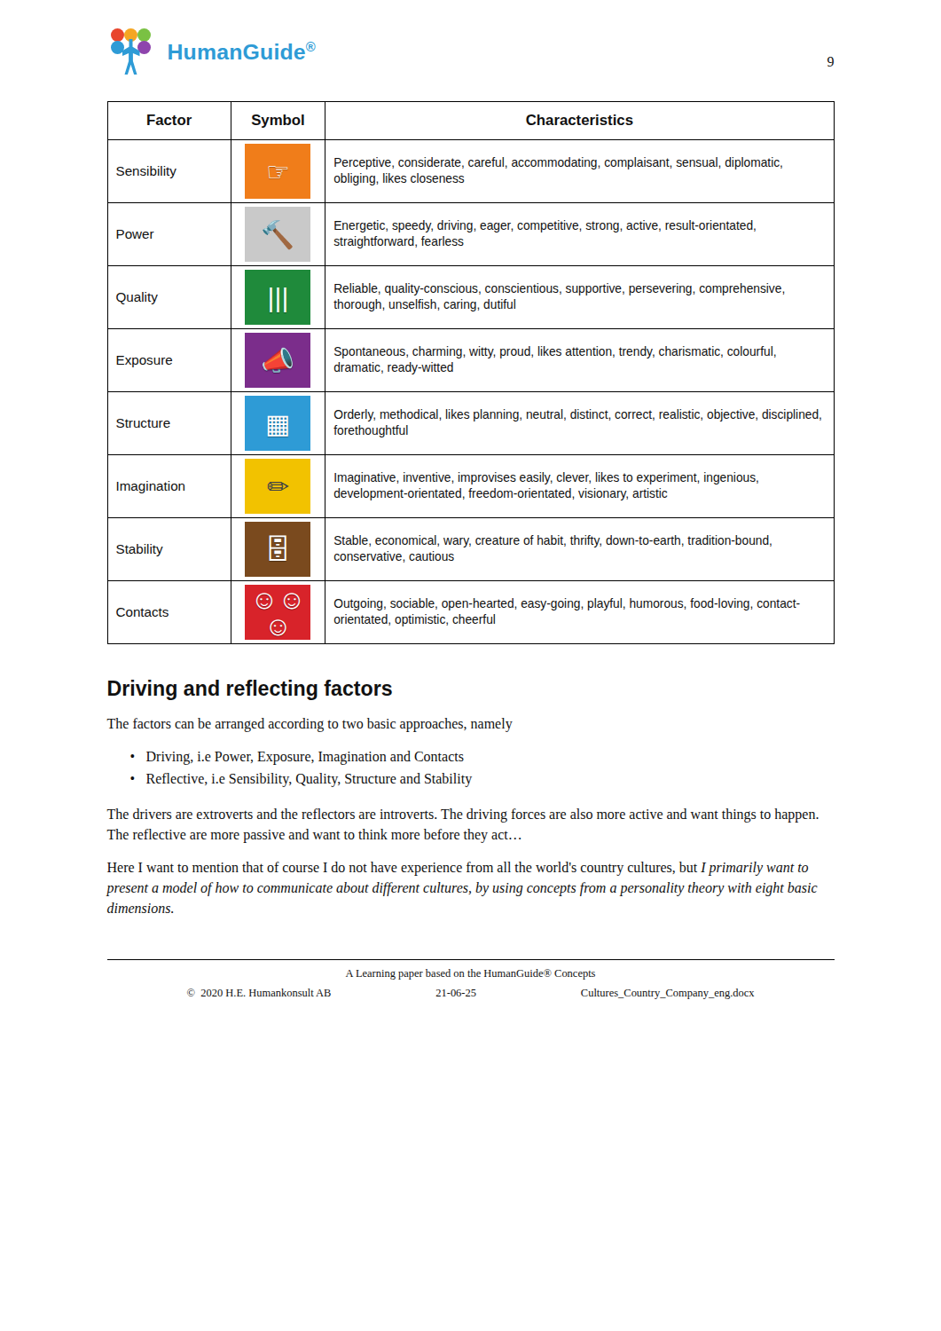HumanGuide®
9
| Factor | Symbol | Characteristics |
| --- | --- | --- |
| Sensibility | ☞ | Perceptive, considerate, careful, accommodating, complaisant, sensual, diplomatic, obliging, likes closeness |
| Power | 🔨 | Energetic, speedy, driving, eager, competitive, strong, active, result-orientated, straightforward, fearless |
| Quality | /// | Reliable, quality-conscious, conscientious, supportive, persevering, comprehensive, thorough, unselfish, caring, dutiful |
| Exposure | 📣 | Spontaneous, charming, witty, proud, likes attention, trendy, charismatic, colourful, dramatic, ready-witted |
| Structure | ▦ | Orderly, methodical, likes planning, neutral, distinct, correct, realistic, objective, disciplined, forethoughtful |
| Imagination | ✏ | Imaginative, inventive, improvises easily, clever, likes to experiment, ingenious, development-orientated, freedom-orientated, visionary, artistic |
| Stability | 🗄 | Stable, economical, wary, creature of habit, thrifty, down-to-earth, tradition-bound, conservative, cautious |
| Contacts | ☺☺☺ | Outgoing, sociable, open-hearted, easy-going, playful, humorous, food-loving, contact-orientated, optimistic, cheerful |
Driving and reflecting factors
The factors can be arranged according to two basic approaches, namely
Driving, i.e Power, Exposure, Imagination and Contacts
Reflective, i.e Sensibility, Quality, Structure and Stability
The drivers are extroverts and the reflectors are introverts. The driving forces are also more active and want things to happen. The reflective are more passive and want to think more before they act…
Here I want to mention that of course I do not have experience from all the world's country cultures, but I primarily want to present a model of how to communicate about different cultures, by using concepts from a personality theory with eight basic dimensions.
A Learning paper based on the HumanGuide® Concepts
© 2020 H.E. Humankonsult AB 21-06-25 Cultures_Country_Company_eng.docx